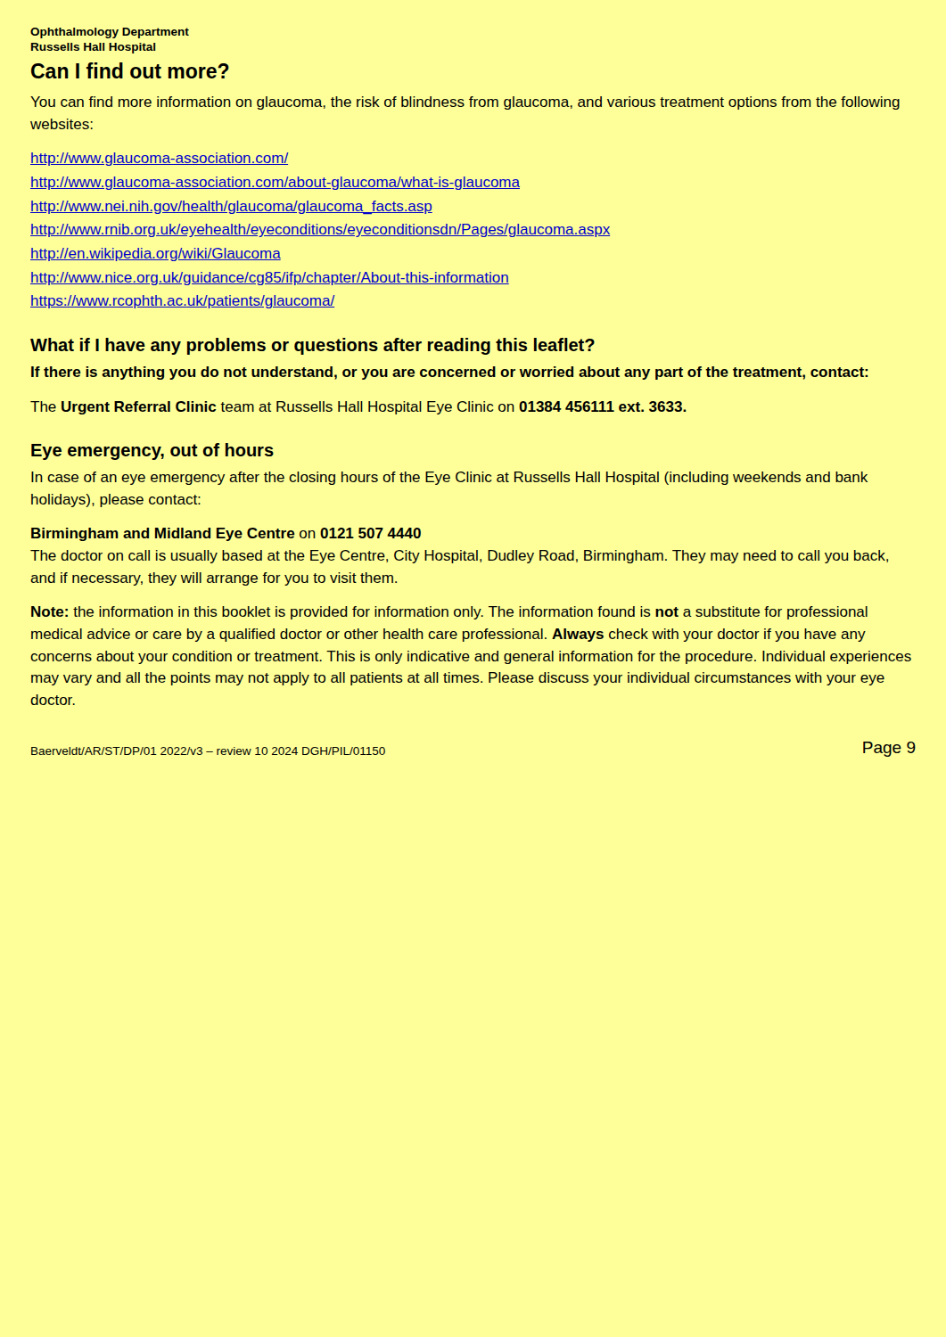Ophthalmology Department
Russells Hall Hospital
Can I find out more?
You can find more information on glaucoma, the risk of blindness from glaucoma, and various treatment options from the following websites:
http://www.glaucoma-association.com/
http://www.glaucoma-association.com/about-glaucoma/what-is-glaucoma
http://www.nei.nih.gov/health/glaucoma/glaucoma_facts.asp
http://www.rnib.org.uk/eyehealth/eyeconditions/eyeconditionsdn/Pages/glaucoma.aspx
http://en.wikipedia.org/wiki/Glaucoma
http://www.nice.org.uk/guidance/cg85/ifp/chapter/About-this-information
https://www.rcophth.ac.uk/patients/glaucoma/
What if I have any problems or questions after reading this leaflet?
If there is anything you do not understand, or you are concerned or worried about any part of the treatment, contact:
The Urgent Referral Clinic team at Russells Hall Hospital Eye Clinic on 01384 456111 ext. 3633.
Eye emergency, out of hours
In case of an eye emergency after the closing hours of the Eye Clinic at Russells Hall Hospital (including weekends and bank holidays), please contact:
Birmingham and Midland Eye Centre on 0121 507 4440
The doctor on call is usually based at the Eye Centre, City Hospital, Dudley Road, Birmingham. They may need to call you back, and if necessary, they will arrange for you to visit them.
Note: the information in this booklet is provided for information only. The information found is not a substitute for professional medical advice or care by a qualified doctor or other health care professional. Always check with your doctor if you have any concerns about your condition or treatment. This is only indicative and general information for the procedure. Individual experiences may vary and all the points may not apply to all patients at all times. Please discuss your individual circumstances with your eye doctor.
Baerveldt/AR/ST/DP/01 2022/v3 – review 10 2024 DGH/PIL/01150 Page 9